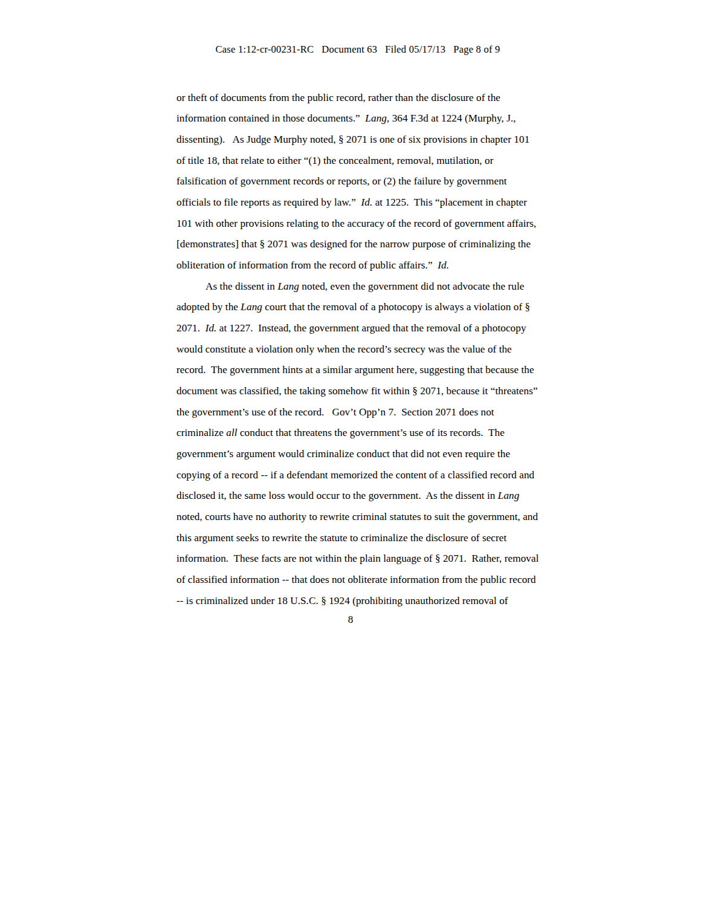Case 1:12-cr-00231-RC Document 63 Filed 05/17/13 Page 8 of 9
or theft of documents from the public record, rather than the disclosure of the information contained in those documents.” Lang, 364 F.3d at 1224 (Murphy, J., dissenting). As Judge Murphy noted, § 2071 is one of six provisions in chapter 101 of title 18, that relate to either “(1) the concealment, removal, mutilation, or falsification of government records or reports, or (2) the failure by government officials to file reports as required by law.” Id. at 1225. This “placement in chapter 101 with other provisions relating to the accuracy of the record of government affairs, [demonstrates] that § 2071 was designed for the narrow purpose of criminalizing the obliteration of information from the record of public affairs.” Id.
As the dissent in Lang noted, even the government did not advocate the rule adopted by the Lang court that the removal of a photocopy is always a violation of § 2071. Id. at 1227. Instead, the government argued that the removal of a photocopy would constitute a violation only when the record’s secrecy was the value of the record. The government hints at a similar argument here, suggesting that because the document was classified, the taking somehow fit within § 2071, because it “threatens” the government’s use of the record. Gov’t Opp’n 7. Section 2071 does not criminalize all conduct that threatens the government’s use of its records. The government’s argument would criminalize conduct that did not even require the copying of a record -- if a defendant memorized the content of a classified record and disclosed it, the same loss would occur to the government. As the dissent in Lang noted, courts have no authority to rewrite criminal statutes to suit the government, and this argument seeks to rewrite the statute to criminalize the disclosure of secret information. These facts are not within the plain language of § 2071. Rather, removal of classified information -- that does not obliterate information from the public record -- is criminalized under 18 U.S.C. § 1924 (prohibiting unauthorized removal of
8